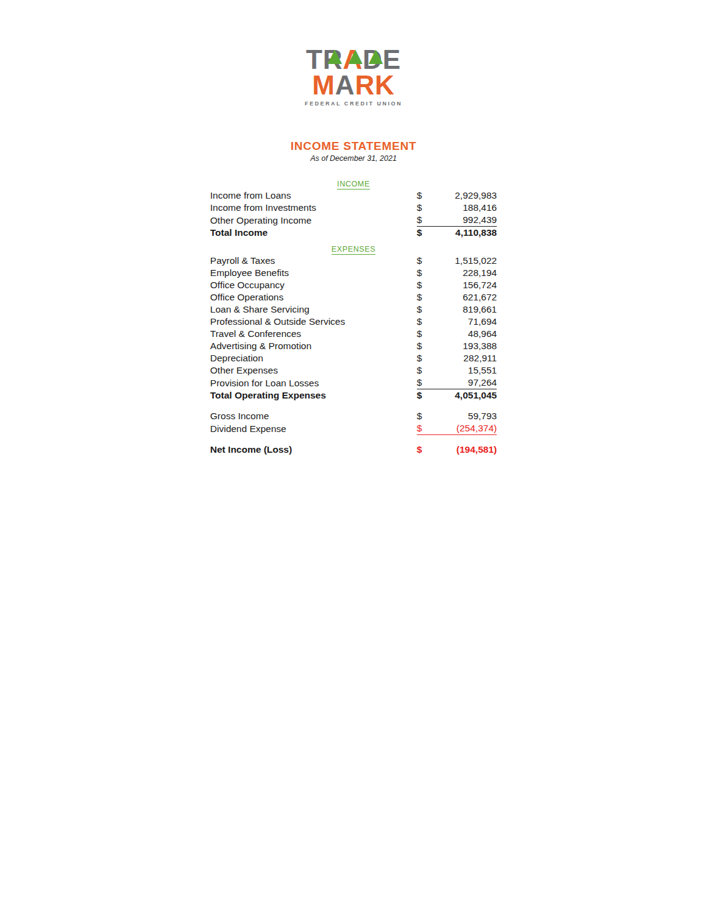▲▲▲
TR ADE
MARK
FEDERAL CREDIT UNION
INCOME STATEMENT
As of December 31, 2021
| INCOME |
| Income from Loans | $ | 2,929,983 |
| Income from Investments | $ | 188,416 |
| Other Operating Income | $ | 992,439 |
| Total Income | $ | 4,110,838 |
| EXPENSES |
| Payroll & Taxes | $ | 1,515,022 |
| Employee Benefits | $ | 228,194 |
| Office Occupancy | $ | 156,724 |
| Office Operations | $ | 621,672 |
| Loan & Share Servicing | $ | 819,661 |
| Professional & Outside Services | $ | 71,694 |
| Travel & Conferences | $ | 48,964 |
| Advertising & Promotion | $ | 193,388 |
| Depreciation | $ | 282,911 |
| Other Expenses | $ | 15,551 |
| Provision for Loan Losses | $ | 97,264 |
| Total Operating Expenses | $ | 4,051,045 |
| Gross Income | $ | 59,793 |
| Dividend Expense | $ | (254,374) |
| Net Income (Loss) | $ | (194,581) |